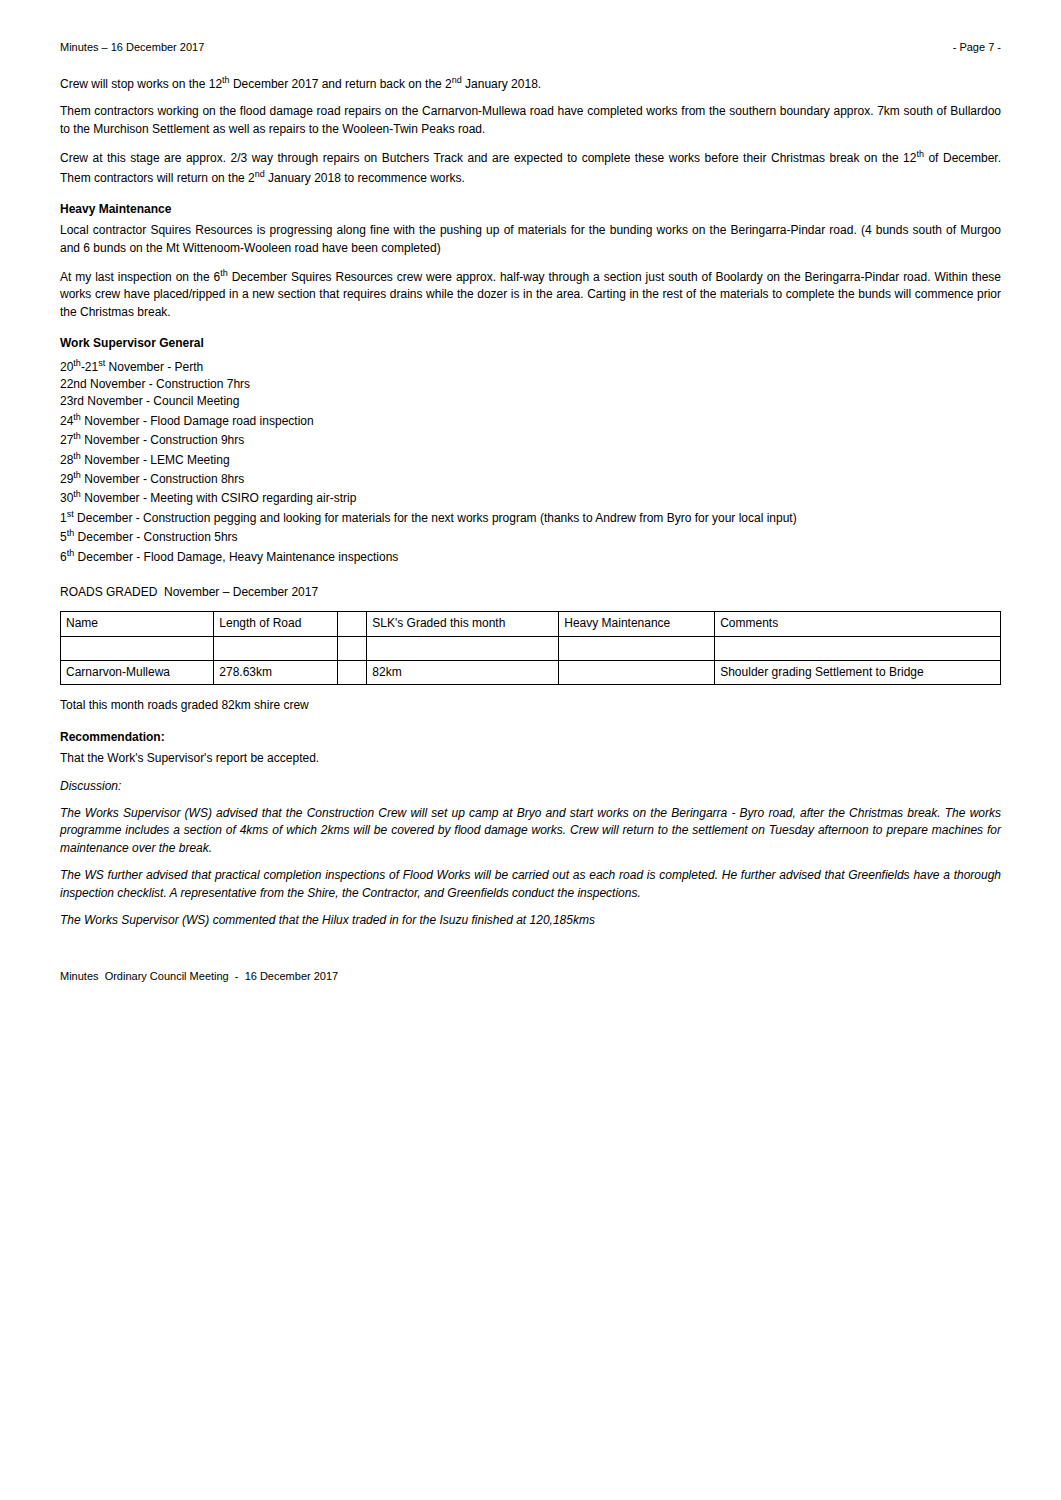Minutes – 16 December 2017 - Page 7 -
Crew will stop works on the 12th December 2017 and return back on the 2nd January 2018.
Them contractors working on the flood damage road repairs on the Carnarvon-Mullewa road have completed works from the southern boundary approx. 7km south of Bullardoo to the Murchison Settlement as well as repairs to the Wooleen-Twin Peaks road.
Crew at this stage are approx. 2/3 way through repairs on Butchers Track and are expected to complete these works before their Christmas break on the 12th of December. Them contractors will return on the 2nd January 2018 to recommence works.
Heavy Maintenance
Local contractor Squires Resources is progressing along fine with the pushing up of materials for the bunding works on the Beringarra-Pindar road. (4 bunds south of Murgoo and 6 bunds on the Mt Wittenoom-Wooleen road have been completed)
At my last inspection on the 6th December Squires Resources crew were approx. half-way through a section just south of Boolardy on the Beringarra-Pindar road. Within these works crew have placed/ripped in a new section that requires drains while the dozer is in the area. Carting in the rest of the materials to complete the bunds will commence prior the Christmas break.
Work Supervisor General
20th-21st November - Perth
22nd November - Construction 7hrs
23rd November - Council Meeting
24th November - Flood Damage road inspection
27th November - Construction 9hrs
28th November - LEMC Meeting
29th November - Construction 8hrs
30th November - Meeting with CSIRO regarding air-strip
1st December - Construction pegging and looking for materials for the next works program (thanks to Andrew from Byro for your local input)
5th December - Construction 5hrs
6th December - Flood Damage, Heavy Maintenance inspections
ROADS GRADED November – December 2017
| Name | Length of Road | | SLK's Graded this month | Heavy Maintenance | Comments |
| --- | --- | --- | --- | --- | --- |
| Carnarvon-Mullewa | 278.63km | | 82km | | Shoulder grading Settlement to Bridge |
Total this month roads graded 82km shire crew
Recommendation:
That the Work's Supervisor's report be accepted.
Discussion:
The Works Supervisor (WS) advised that the Construction Crew will set up camp at Bryo and start works on the Beringarra - Byro road, after the Christmas break. The works programme includes a section of 4kms of which 2kms will be covered by flood damage works. Crew will return to the settlement on Tuesday afternoon to prepare machines for maintenance over the break.
The WS further advised that practical completion inspections of Flood Works will be carried out as each road is completed. He further advised that Greenfields have a thorough inspection checklist. A representative from the Shire, the Contractor, and Greenfields conduct the inspections.
The Works Supervisor (WS) commented that the Hilux traded in for the Isuzu finished at 120,185kms
Minutes Ordinary Council Meeting - 16 December 2017